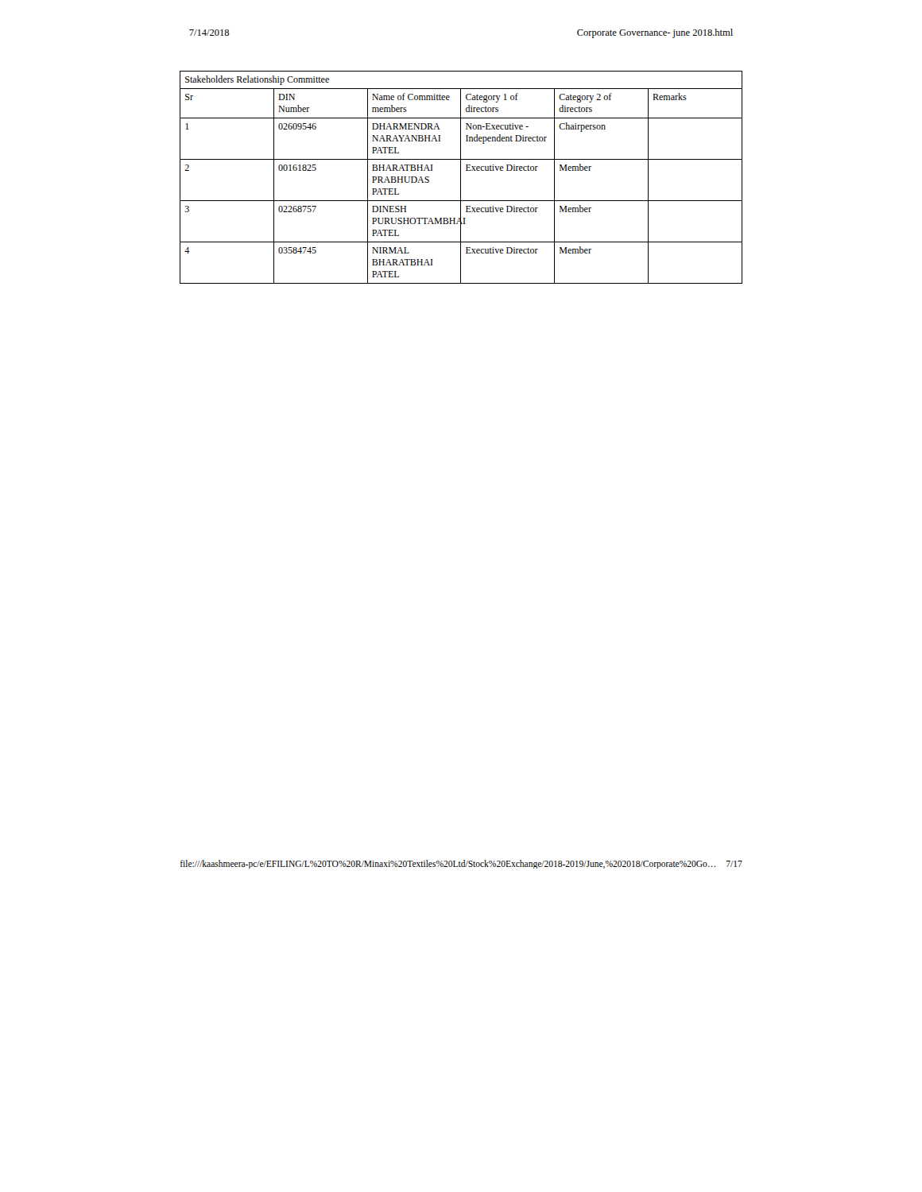7/14/2018
Corporate Governance- june 2018.html
| Stakeholders Relationship Committee |
| --- |
| Sr | DIN Number | Name of Committee members | Category 1 of directors | Category 2 of directors | Remarks |
| 1 | 02609546 | DHARMENDRA NARAYANBHAI PATEL | Non-Executive - Independent Director | Chairperson | |
| 2 | 00161825 | BHARATBHAI PRABHUDAS PATEL | Executive Director | Member | |
| 3 | 02268757 | DINESH PURUSHOTTAMBHAI PATEL | Executive Director | Member | |
| 4 | 03584745 | NIRMAL BHARATBHAI PATEL | Executive Director | Member | |
file:///kaashmeera-pc/e/EFILING/L%20TO%20R/Minaxi%20Textiles%20Ltd/Stock%20Exchange/2018-2019/June,%202018/Corporate%20Governanc…
7/17